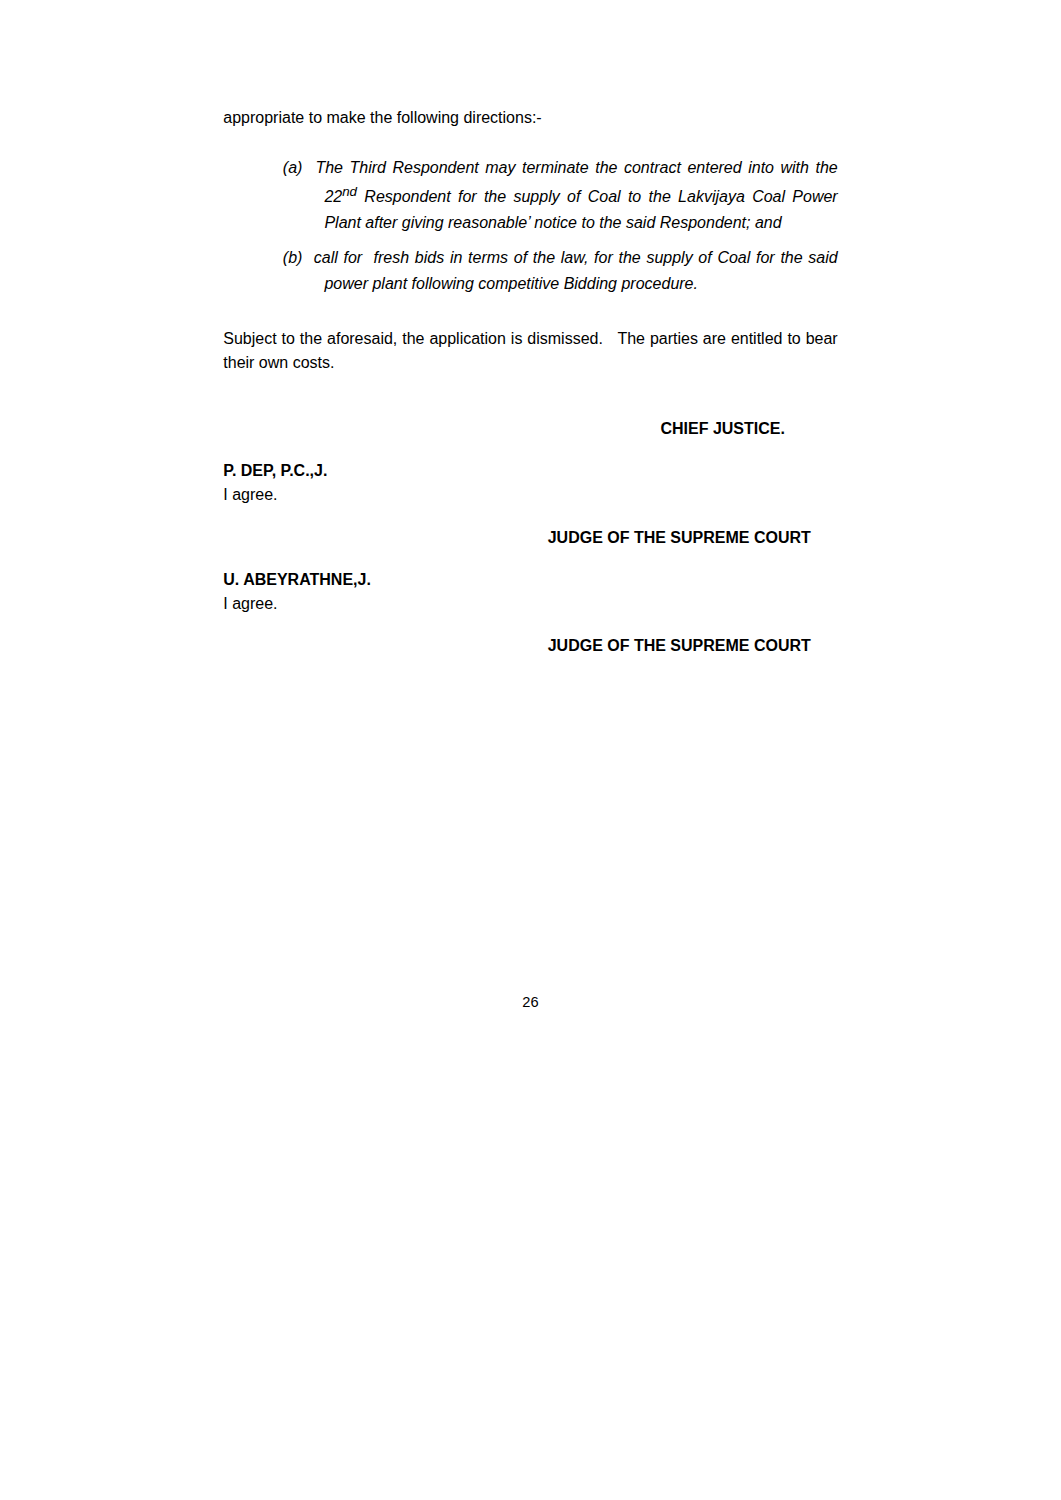appropriate to make the following directions:-
(a) The Third Respondent may terminate the contract entered into with the 22nd Respondent for the supply of Coal to the Lakvijaya Coal Power Plant after giving reasonable’ notice to the said Respondent; and
(b) call for fresh bids in terms of the law, for the supply of Coal for the said power plant following competitive Bidding procedure.
Subject to the aforesaid, the application is dismissed. The parties are entitled to bear their own costs.
CHIEF JUSTICE.
P. DEP, P.C.,J.
I agree.
JUDGE OF THE SUPREME COURT
U. ABEYRATHNE,J.
I agree.
JUDGE OF THE SUPREME COURT
26